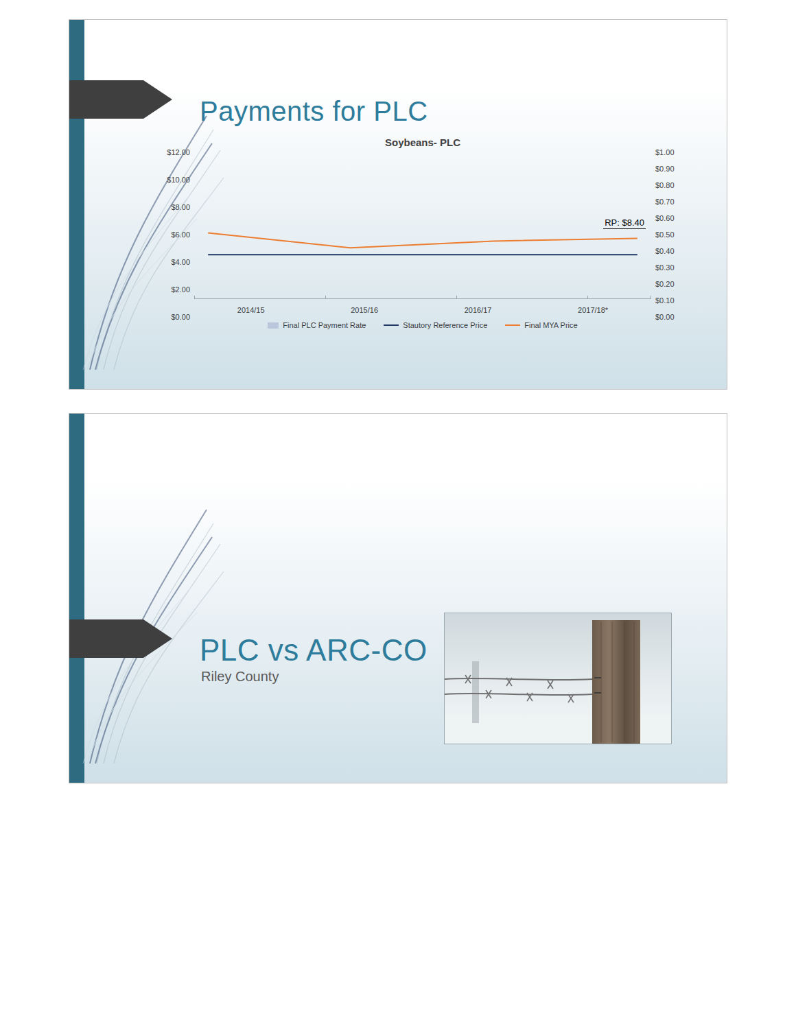Payments for PLC
Soybeans- PLC
$12.00
$10.00
$8.00
$6.00
$4.00
$2.00
$0.00
$1.00
$0.90
$0.80
$0.70
$0.60
$0.50
$0.40
$0.30
$0.20
$0.10
$0.00
2014/15 2015/16 2016/17 2017/18*
Final PLC Payment Rate Stautory Reference Price Final MYA Price
RP: $8.40
PLC vs ARC-CO
Riley County